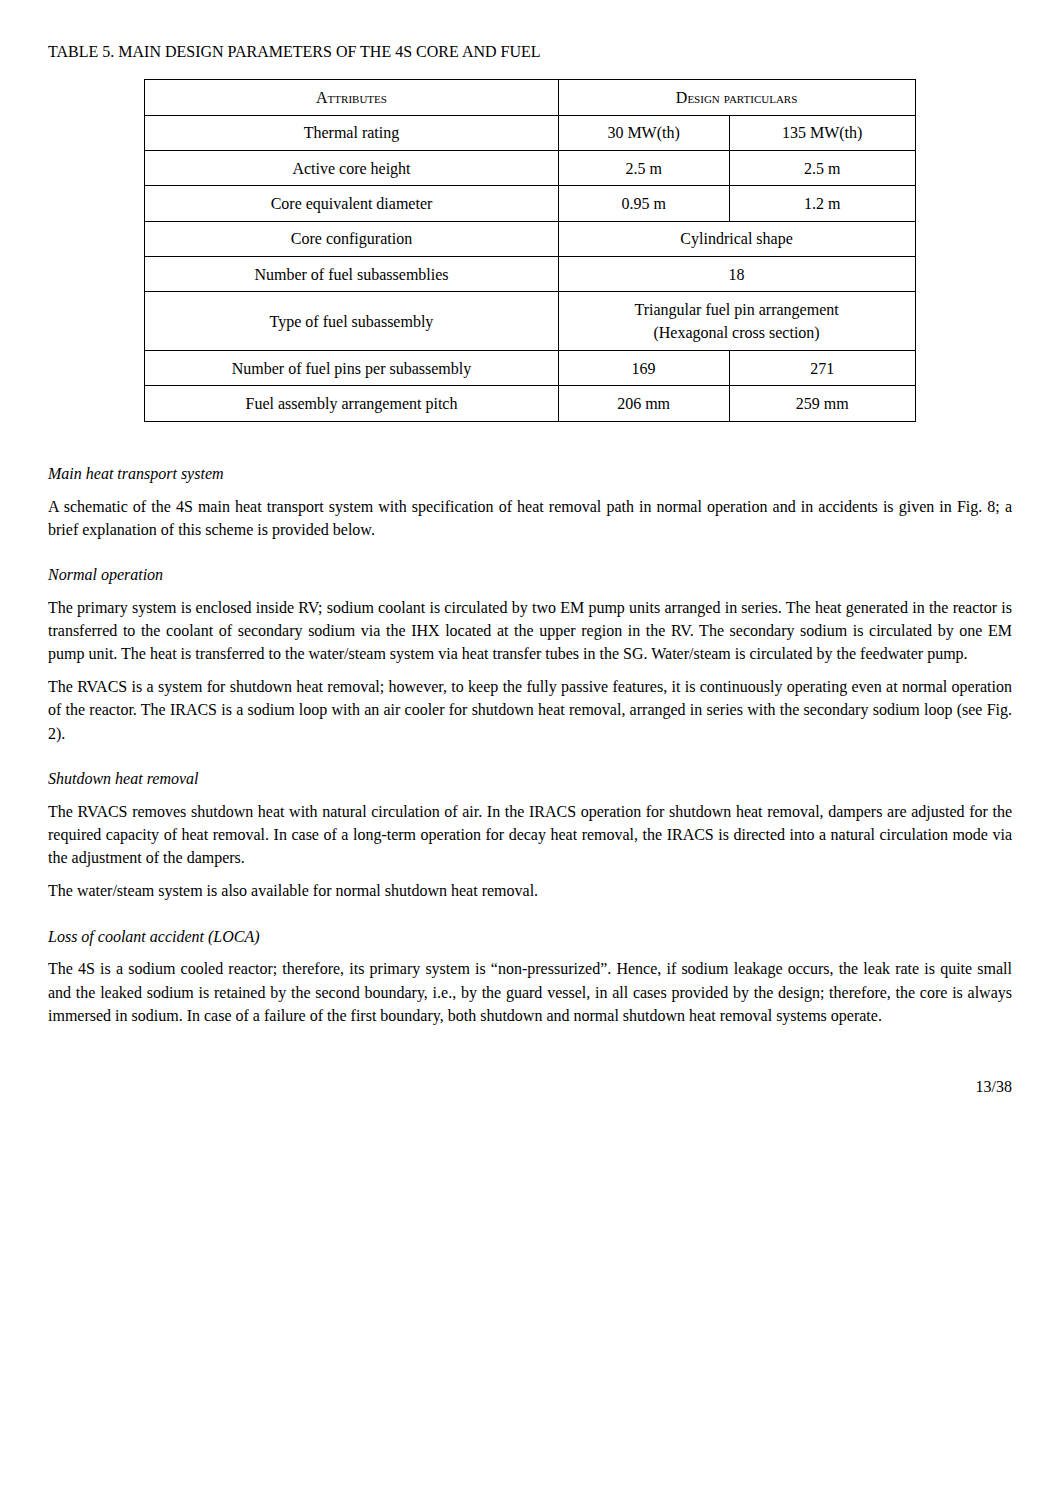TABLE 5. MAIN DESIGN PARAMETERS OF THE 4S CORE AND FUEL
| Attributes | Design particulars |
| --- | --- |
| Thermal rating | 30 MW(th) | 135 MW(th) |
| Active core height | 2.5 m | 2.5 m |
| Core equivalent diameter | 0.95 m | 1.2 m |
| Core configuration | Cylindrical shape |
| Number of fuel subassemblies | 18 |
| Type of fuel subassembly | Triangular fuel pin arrangement (Hexagonal cross section) |
| Number of fuel pins per subassembly | 169 | 271 |
| Fuel assembly arrangement pitch | 206 mm | 259 mm |
Main heat transport system
A schematic of the 4S main heat transport system with specification of heat removal path in normal operation and in accidents is given in Fig. 8; a brief explanation of this scheme is provided below.
Normal operation
The primary system is enclosed inside RV; sodium coolant is circulated by two EM pump units arranged in series. The heat generated in the reactor is transferred to the coolant of secondary sodium via the IHX located at the upper region in the RV. The secondary sodium is circulated by one EM pump unit. The heat is transferred to the water/steam system via heat transfer tubes in the SG. Water/steam is circulated by the feedwater pump.
The RVACS is a system for shutdown heat removal; however, to keep the fully passive features, it is continuously operating even at normal operation of the reactor. The IRACS is a sodium loop with an air cooler for shutdown heat removal, arranged in series with the secondary sodium loop (see Fig. 2).
Shutdown heat removal
The RVACS removes shutdown heat with natural circulation of air. In the IRACS operation for shutdown heat removal, dampers are adjusted for the required capacity of heat removal. In case of a long-term operation for decay heat removal, the IRACS is directed into a natural circulation mode via the adjustment of the dampers.
The water/steam system is also available for normal shutdown heat removal.
Loss of coolant accident (LOCA)
The 4S is a sodium cooled reactor; therefore, its primary system is “non-pressurized”. Hence, if sodium leakage occurs, the leak rate is quite small and the leaked sodium is retained by the second boundary, i.e., by the guard vessel, in all cases provided by the design; therefore, the core is always immersed in sodium. In case of a failure of the first boundary, both shutdown and normal shutdown heat removal systems operate.
13/38